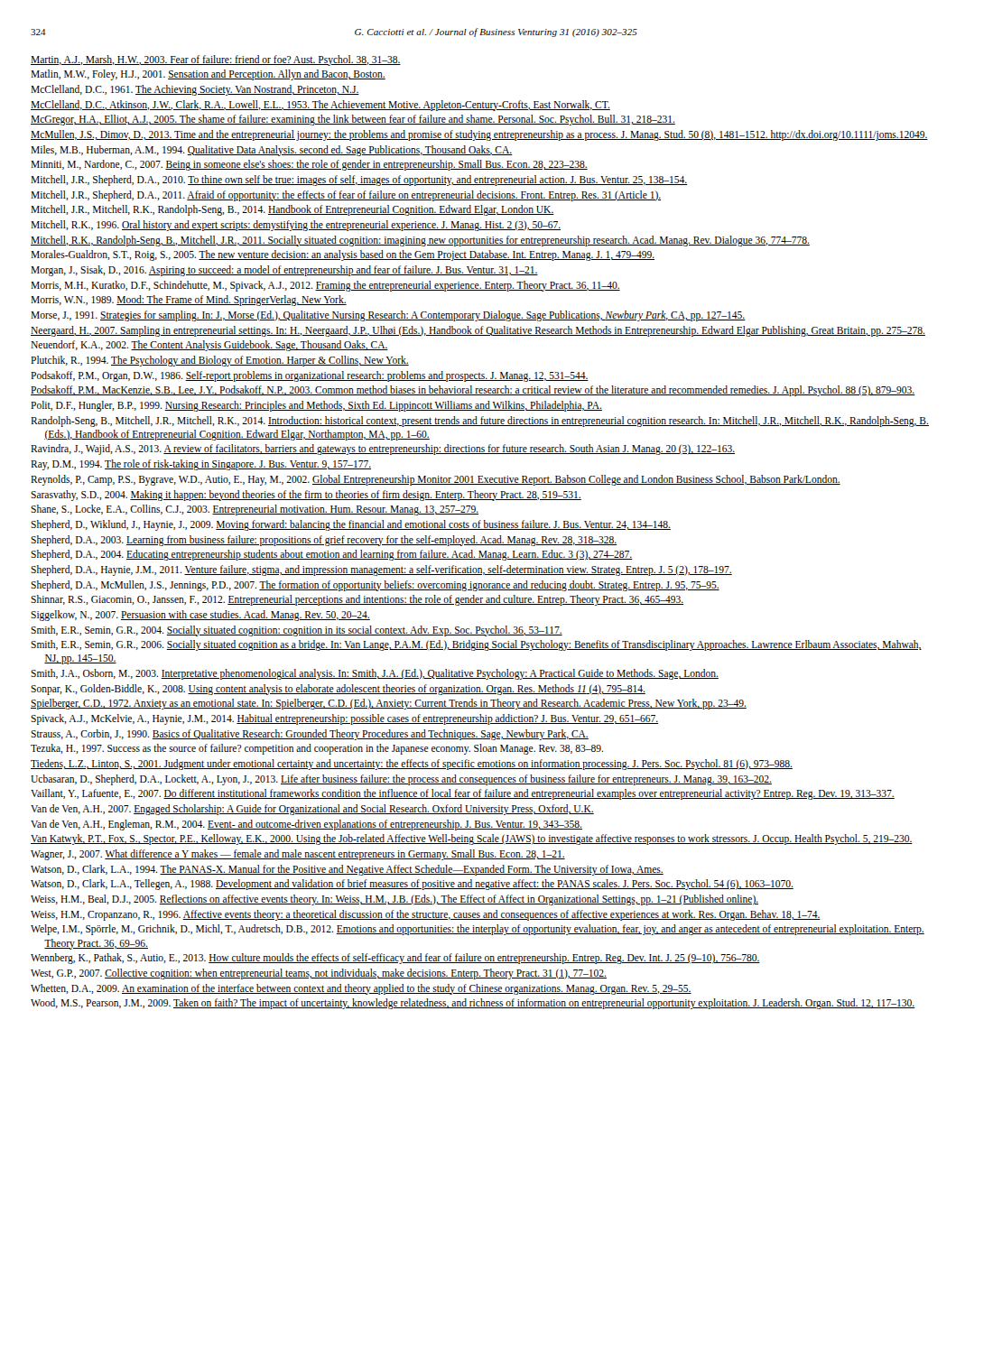324 G. Cacciotti et al. / Journal of Business Venturing 31 (2016) 302–325
Martin, A.J., Marsh, H.W., 2003. Fear of failure: friend or foe? Aust. Psychol. 38, 31–38.
Matlin, M.W., Foley, H.J., 2001. Sensation and Perception. Allyn and Bacon, Boston.
McClelland, D.C., 1961. The Achieving Society. Van Nostrand, Princeton, N.J.
McClelland, D.C., Atkinson, J.W., Clark, R.A., Lowell, E.L., 1953. The Achievement Motive. Appleton-Century-Crofts, East Norwalk, CT.
McGregor, H.A., Elliot, A.J., 2005. The shame of failure: examining the link between fear of failure and shame. Personal. Soc. Psychol. Bull. 31, 218–231.
McMullen, J.S., Dimov, D., 2013. Time and the entrepreneurial journey: the problems and promise of studying entrepreneurship as a process. J. Manag. Stud. 50 (8), 1481–1512. http://dx.doi.org/10.1111/joms.12049.
Miles, M.B., Huberman, A.M., 1994. Qualitative Data Analysis. second ed. Sage Publications, Thousand Oaks, CA.
Minniti, M., Nardone, C., 2007. Being in someone else's shoes: the role of gender in entrepreneurship. Small Bus. Econ. 28, 223–238.
Mitchell, J.R., Shepherd, D.A., 2010. To thine own self be true: images of self, images of opportunity, and entrepreneurial action. J. Bus. Ventur. 25, 138–154.
Mitchell, J.R., Shepherd, D.A., 2011. Afraid of opportunity: the effects of fear of failure on entrepreneurial decisions. Front. Entrep. Res. 31 (Article 1).
Mitchell, J.R., Mitchell, R.K., Randolph-Seng, B., 2014. Handbook of Entrepreneurial Cognition. Edward Elgar, London UK.
Mitchell, R.K., 1996. Oral history and expert scripts: demystifying the entrepreneurial experience. J. Manag. Hist. 2 (3), 50–67.
Mitchell, R.K., Randolph-Seng, B., Mitchell, J.R., 2011. Socially situated cognition: imagining new opportunities for entrepreneurship research. Acad. Manag. Rev. Dialogue 36, 774–778.
Morales-Gualdron, S.T., Roig, S., 2005. The new venture decision: an analysis based on the Gem Project Database. Int. Entrep. Manag. J. 1, 479–499.
Morgan, J., Sisak, D., 2016. Aspiring to succeed: a model of entrepreneurship and fear of failure. J. Bus. Ventur. 31, 1–21.
Morris, M.H., Kuratko, D.F., Schindehutte, M., Spivack, A.J., 2012. Framing the entrepreneurial experience. Enterp. Theory Pract. 36, 11–40.
Morris, W.N., 1989. Mood: The Frame of Mind. SpringerVerlag, New York.
Morse, J., 1991. Strategies for sampling. In: J., Morse (Ed.), Qualitative Nursing Research: A Contemporary Dialogue. Sage Publications, Newbury Park, CA, pp. 127–145.
Neergaard, H., 2007. Sampling in entrepreneurial settings. In: H., Neergaard, J.P., Ulhøi (Eds.), Handbook of Qualitative Research Methods in Entrepreneurship. Edward Elgar Publishing, Great Britain, pp. 275–278.
Neuendorf, K.A., 2002. The Content Analysis Guidebook. Sage, Thousand Oaks, CA.
Plutchik, R., 1994. The Psychology and Biology of Emotion. Harper & Collins, New York.
Podsakoff, P.M., Organ, D.W., 1986. Self-report problems in organizational research: problems and prospects. J. Manag. 12, 531–544.
Podsakoff, P.M., MacKenzie, S.B., Lee, J.Y., Podsakoff, N.P., 2003. Common method biases in behavioral research: a critical review of the literature and recommended remedies. J. Appl. Psychol. 88 (5), 879–903.
Polit, D.F., Hungler, B.P., 1999. Nursing Research: Principles and Methods, Sixth Ed. Lippincott Williams and Wilkins, Philadelphia, PA.
Randolph-Seng, B., Mitchell, J.R., Mitchell, R.K., 2014. Introduction: historical context, present trends and future directions in entrepreneurial cognition research. In: Mitchell, J.R., Mitchell, R.K., Randolph-Seng, B. (Eds.), Handbook of Entrepreneurial Cognition. Edward Elgar, Northampton, MA, pp. 1–60.
Ravindra, J., Wajid, A.S., 2013. A review of facilitators, barriers and gateways to entrepreneurship: directions for future research. South Asian J. Manag. 20 (3), 122–163.
Ray, D.M., 1994. The role of risk-taking in Singapore. J. Bus. Ventur. 9, 157–177.
Reynolds, P., Camp, P.S., Bygrave, W.D., Autio, E., Hay, M., 2002. Global Entrepreneurship Monitor 2001 Executive Report. Babson College and London Business School, Babson Park/London.
Sarasvathy, S.D., 2004. Making it happen: beyond theories of the firm to theories of firm design. Enterp. Theory Pract. 28, 519–531.
Shane, S., Locke, E.A., Collins, C.J., 2003. Entrepreneurial motivation. Hum. Resour. Manag. 13, 257–279.
Shepherd, D., Wiklund, J., Haynie, J., 2009. Moving forward: balancing the financial and emotional costs of business failure. J. Bus. Ventur. 24, 134–148.
Shepherd, D.A., 2003. Learning from business failure: propositions of grief recovery for the self-employed. Acad. Manag. Rev. 28, 318–328.
Shepherd, D.A., 2004. Educating entrepreneurship students about emotion and learning from failure. Acad. Manag. Learn. Educ. 3 (3), 274–287.
Shepherd, D.A., Haynie, J.M., 2011. Venture failure, stigma, and impression management: a self-verification, self-determination view. Strateg. Entrep. J. 5 (2), 178–197.
Shepherd, D.A., McMullen, J.S., Jennings, P.D., 2007. The formation of opportunity beliefs: overcoming ignorance and reducing doubt. Strateg. Entrep. J. 95, 75–95.
Shinnar, R.S., Giacomin, O., Janssen, F., 2012. Entrepreneurial perceptions and intentions: the role of gender and culture. Entrep. Theory Pract. 36, 465–493.
Siggelkow, N., 2007. Persuasion with case studies. Acad. Manag. Rev. 50, 20–24.
Smith, E.R., Semin, G.R., 2004. Socially situated cognition: cognition in its social context. Adv. Exp. Soc. Psychol. 36, 53–117.
Smith, E.R., Semin, G.R., 2006. Socially situated cognition as a bridge. In: Van Lange, P.A.M. (Ed.), Bridging Social Psychology: Benefits of Transdisciplinary Approaches. Lawrence Erlbaum Associates, Mahwah, NJ, pp. 145–150.
Smith, J.A., Osborn, M., 2003. Interpretative phenomenological analysis. In: Smith, J.A. (Ed.), Qualitative Psychology: A Practical Guide to Methods. Sage, London.
Sonpar, K., Golden-Biddle, K., 2008. Using content analysis to elaborate adolescent theories of organization. Organ. Res. Methods 11 (4), 795–814.
Spielberger, C.D., 1972. Anxiety as an emotional state. In: Spielberger, C.D. (Ed.), Anxiety: Current Trends in Theory and Research. Academic Press, New York, pp. 23–49.
Spivack, A.J., McKelvie, A., Haynie, J.M., 2014. Habitual entrepreneurship: possible cases of entrepreneurship addiction? J. Bus. Ventur. 29, 651–667.
Strauss, A., Corbin, J., 1990. Basics of Qualitative Research: Grounded Theory Procedures and Techniques. Sage, Newbury Park, CA.
Tezuka, H., 1997. Success as the source of failure? competition and cooperation in the Japanese economy. Sloan Manage. Rev. 38, 83–89.
Tiedens, L.Z., Linton, S., 2001. Judgment under emotional certainty and uncertainty: the effects of specific emotions on information processing. J. Pers. Soc. Psychol. 81 (6), 973–988.
Ucbasaran, D., Shepherd, D.A., Lockett, A., Lyon, J., 2013. Life after business failure: the process and consequences of business failure for entrepreneurs. J. Manag. 39, 163–202.
Vaillant, Y., Lafuente, E., 2007. Do different institutional frameworks condition the influence of local fear of failure and entrepreneurial examples over entrepreneurial activity? Entrep. Reg. Dev. 19, 313–337.
Van de Ven, A.H., 2007. Engaged Scholarship: A Guide for Organizational and Social Research. Oxford University Press, Oxford, U.K.
Van de Ven, A.H., Engleman, R.M., 2004. Event- and outcome-driven explanations of entrepreneurship. J. Bus. Ventur. 19, 343–358.
Van Katwyk, P.T., Fox, S., Spector, P.E., Kelloway, E.K., 2000. Using the Job-related Affective Well-being Scale (JAWS) to investigate affective responses to work stressors. J. Occup. Health Psychol. 5, 219–230.
Wagner, J., 2007. What difference a Y makes — female and male nascent entrepreneurs in Germany. Small Bus. Econ. 28, 1–21.
Watson, D., Clark, L.A., 1994. The PANAS-X. Manual for the Positive and Negative Affect Schedule—Expanded Form. The University of Iowa, Ames.
Watson, D., Clark, L.A., Tellegen, A., 1988. Development and validation of brief measures of positive and negative affect: the PANAS scales. J. Pers. Soc. Psychol. 54 (6), 1063–1070.
Weiss, H.M., Beal, D.J., 2005. Reflections on affective events theory. In: Weiss, H.M., J.B. (Eds.), The Effect of Affect in Organizational Settings, pp. 1–21 (Published online).
Weiss, H.M., Cropanzano, R., 1996. Affective events theory: a theoretical discussion of the structure, causes and consequences of affective experiences at work. Res. Organ. Behav. 18, 1–74.
Welpe, I.M., Spörrle, M., Grichnik, D., Michl, T., Audretsch, D.B., 2012. Emotions and opportunities: the interplay of opportunity evaluation, fear, joy, and anger as antecedent of entrepreneurial exploitation. Enterp. Theory Pract. 36, 69–96.
Wennberg, K., Pathak, S., Autio, E., 2013. How culture moulds the effects of self-efficacy and fear of failure on entrepreneurship. Entrep. Reg. Dev. Int. J. 25 (9–10), 756–780.
West, G.P., 2007. Collective cognition: when entrepreneurial teams, not individuals, make decisions. Enterp. Theory Pract. 31 (1), 77–102.
Whetten, D.A., 2009. An examination of the interface between context and theory applied to the study of Chinese organizations. Manag. Organ. Rev. 5, 29–55.
Wood, M.S., Pearson, J.M., 2009. Taken on faith? The impact of uncertainty, knowledge relatedness, and richness of information on entrepreneurial opportunity exploitation. J. Leadersh. Organ. Stud. 12, 117–130.